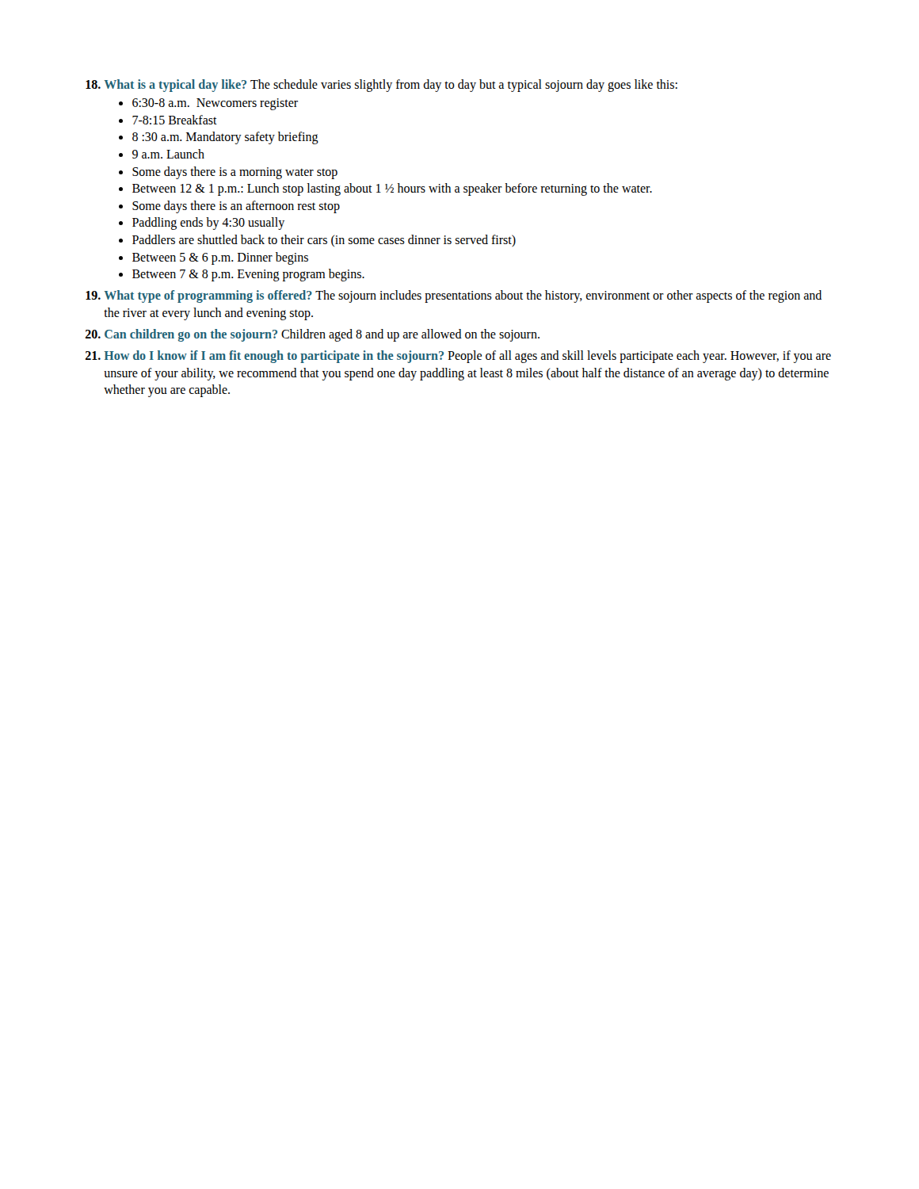What is a typical day like? The schedule varies slightly from day to day but a typical sojourn day goes like this:
6:30-8 a.m. Newcomers register
7-8:15 Breakfast
8 :30 a.m. Mandatory safety briefing
9 a.m. Launch
Some days there is a morning water stop
Between 12 & 1 p.m.: Lunch stop lasting about 1 ½ hours with a speaker before returning to the water.
Some days there is an afternoon rest stop
Paddling ends by 4:30 usually
Paddlers are shuttled back to their cars (in some cases dinner is served first)
Between 5 & 6 p.m. Dinner begins
Between 7 & 8 p.m. Evening program begins.
What type of programming is offered? The sojourn includes presentations about the history, environment or other aspects of the region and the river at every lunch and evening stop.
Can children go on the sojourn? Children aged 8 and up are allowed on the sojourn.
How do I know if I am fit enough to participate in the sojourn? People of all ages and skill levels participate each year. However, if you are unsure of your ability, we recommend that you spend one day paddling at least 8 miles (about half the distance of an average day) to determine whether you are capable.